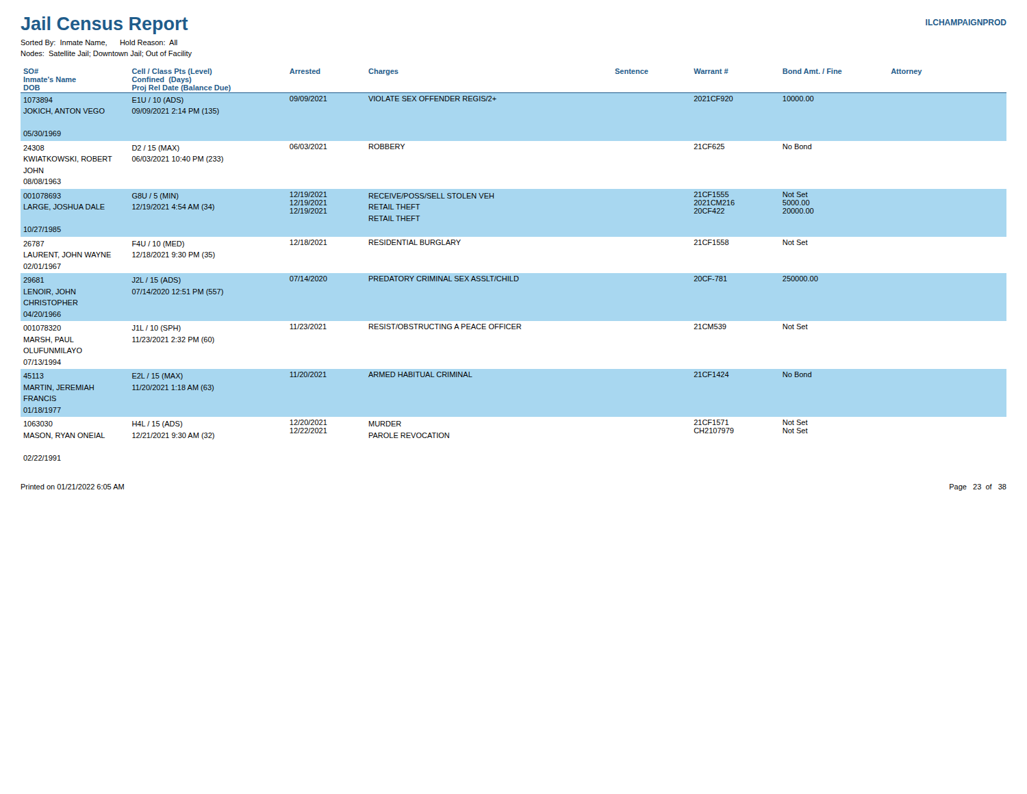Jail Census Report
ILCHAMPAIGNPROD
Sorted By: Inmate Name, Hold Reason: All
Nodes: Satellite Jail; Downtown Jail; Out of Facility
| SO# Inmate's Name DOB | Cell / Class Pts (Level) Confined (Days) Proj Rel Date (Balance Due) | Arrested | Charges | Sentence | Warrant # | Bond Amt. / Fine | Attorney |
| --- | --- | --- | --- | --- | --- | --- | --- |
| 1073894 JOKICH, ANTON VEGO 05/30/1969 | E1U / 10 (ADS) 09/09/2021 2:14 PM (135) | 09/09/2021 | VIOLATE SEX OFFENDER REGIS/2+ | | 2021CF920 | 10000.00 | |
| 24308 KWIATKOWSKI, ROBERT JOHN 08/08/1963 | D2 / 15 (MAX) 06/03/2021 10:40 PM (233) | 06/03/2021 | ROBBERY | | 21CF625 | No Bond | |
| 001078693 LARGE, JOSHUA DALE 10/27/1985 | G8U / 5 (MIN) 12/19/2021 4:54 AM (34) | 12/19/2021 12/19/2021 12/19/2021 | RECEIVE/POSS/SELL STOLEN VEH RETAIL THEFT RETAIL THEFT | | 21CF1555 2021CM216 20CF422 | Not Set 5000.00 20000.00 | |
| 26787 LAURENT, JOHN WAYNE 02/01/1967 | F4U / 10 (MED) 12/18/2021 9:30 PM (35) | 12/18/2021 | RESIDENTIAL BURGLARY | | 21CF1558 | Not Set | |
| 29681 LENOIR, JOHN CHRISTOPHER 04/20/1966 | J2L / 15 (ADS) 07/14/2020 12:51 PM (557) | 07/14/2020 | PREDATORY CRIMINAL SEX ASSLT/CHILD | | 20CF-781 | 250000.00 | |
| 001078320 MARSH, PAUL OLUFUNMILAYO 07/13/1994 | J1L / 10 (SPH) 11/23/2021 2:32 PM (60) | 11/23/2021 | RESIST/OBSTRUCTING A PEACE OFFICER | | 21CM539 | Not Set | |
| 45113 MARTIN, JEREMIAH FRANCIS 01/18/1977 | E2L / 15 (MAX) 11/20/2021 1:18 AM (63) | 11/20/2021 | ARMED HABITUAL CRIMINAL | | 21CF1424 | No Bond | |
| 1063030 MASON, RYAN ONEIAL 02/22/1991 | H4L / 15 (ADS) 12/21/2021 9:30 AM (32) | 12/20/2021 12/22/2021 | MURDER PAROLE REVOCATION | | 21CF1571 CH2107979 | Not Set Not Set | |
Printed on 01/21/2022 6:05 AM Page 23 of 38